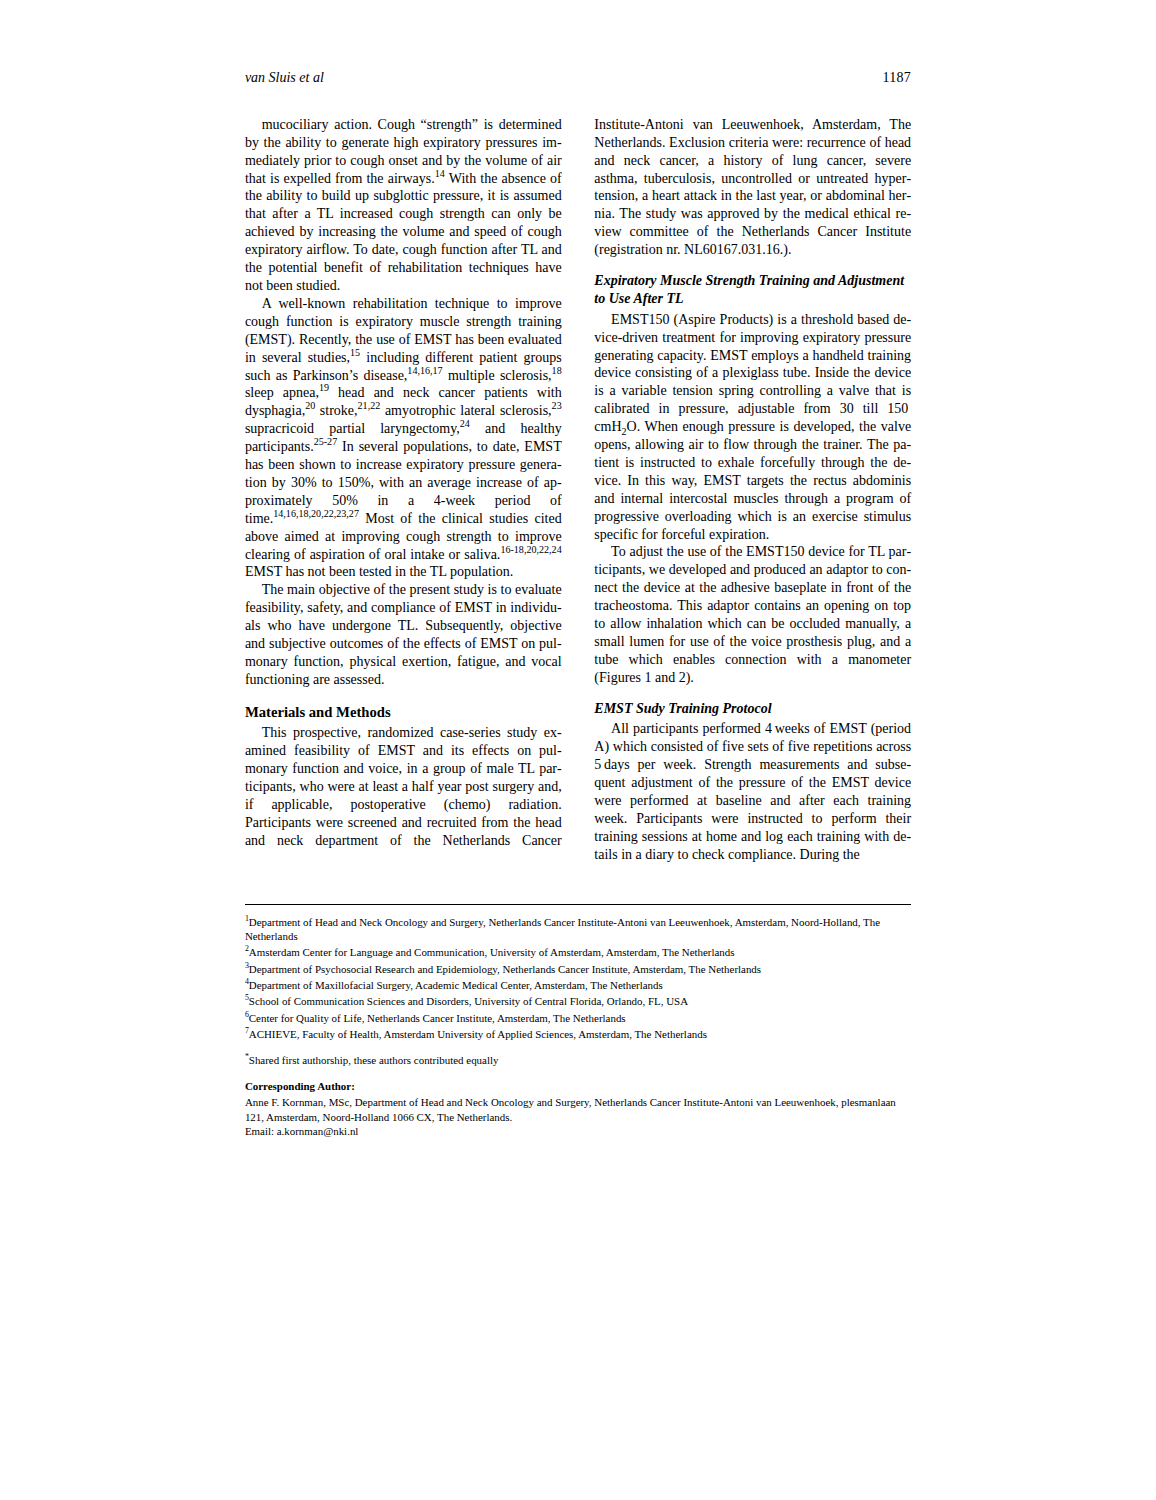van Sluis et al 1187
mucociliary action. Cough “strength” is determined by the ability to generate high expiratory pressures immediately prior to cough onset and by the volume of air that is expelled from the airways.14 With the absence of the ability to build up subglottic pressure, it is assumed that after a TL increased cough strength can only be achieved by increasing the volume and speed of cough expiratory airflow. To date, cough function after TL and the potential benefit of rehabilitation techniques have not been studied.
A well-known rehabilitation technique to improve cough function is expiratory muscle strength training (EMST). Recently, the use of EMST has been evaluated in several studies,15 including different patient groups such as Parkinson’s disease,14,16,17 multiple sclerosis,18 sleep apnea,19 head and neck cancer patients with dysphagia,20 stroke,21,22 amyotrophic lateral sclerosis,23 supracricoid partial laryngectomy,24 and healthy participants.25-27 In several populations, to date, EMST has been shown to increase expiratory pressure generation by 30% to 150%, with an average increase of approximately 50% in a 4-week period of time.14,16,18,20,22,23,27 Most of the clinical studies cited above aimed at improving cough strength to improve clearing of aspiration of oral intake or saliva.16-18,20,22,24 EMST has not been tested in the TL population.
The main objective of the present study is to evaluate feasibility, safety, and compliance of EMST in individuals who have undergone TL. Subsequently, objective and subjective outcomes of the effects of EMST on pulmonary function, physical exertion, fatigue, and vocal functioning are assessed.
Materials and Methods
This prospective, randomized case-series study examined feasibility of EMST and its effects on pulmonary function and voice, in a group of male TL participants, who were at least a half year post surgery and, if applicable, postoperative (chemo) radiation. Participants were screened and recruited from the head and neck department of the Netherlands Cancer Institute-Antoni van Leeuwenhoek, Amsterdam, The Netherlands. Exclusion criteria were: recurrence of head and neck cancer, a history of lung cancer, severe asthma, tuberculosis, uncontrolled or untreated hypertension, a heart attack in the last year, or abdominal hernia. The study was approved by the medical ethical review committee of the Netherlands Cancer Institute (registration nr. NL60167.031.16.).
Expiratory Muscle Strength Training and Adjustment to Use After TL
EMST150 (Aspire Products) is a threshold based device-driven treatment for improving expiratory pressure generating capacity. EMST employs a handheld training device consisting of a plexiglass tube. Inside the device is a variable tension spring controlling a valve that is calibrated in pressure, adjustable from 30 till 150 cmH2O. When enough pressure is developed, the valve opens, allowing air to flow through the trainer. The patient is instructed to exhale forcefully through the device. In this way, EMST targets the rectus abdominis and internal intercostal muscles through a program of progressive overloading which is an exercise stimulus specific for forceful expiration.
To adjust the use of the EMST150 device for TL participants, we developed and produced an adaptor to connect the device at the adhesive baseplate in front of the tracheostoma. This adaptor contains an opening on top to allow inhalation which can be occluded manually, a small lumen for use of the voice prosthesis plug, and a tube which enables connection with a manometer (Figures 1 and 2).
EMST Sudy Training Protocol
All participants performed 4 weeks of EMST (period A) which consisted of five sets of five repetitions across 5 days per week. Strength measurements and subsequent adjustment of the pressure of the EMST device were performed at baseline and after each training week. Participants were instructed to perform their training sessions at home and log each training with details in a diary to check compliance. During the
1Department of Head and Neck Oncology and Surgery, Netherlands Cancer Institute-Antoni van Leeuwenhoek, Amsterdam, Noord-Holland, The Netherlands
2Amsterdam Center for Language and Communication, University of Amsterdam, Amsterdam, The Netherlands
3Department of Psychosocial Research and Epidemiology, Netherlands Cancer Institute, Amsterdam, The Netherlands
4Department of Maxillofacial Surgery, Academic Medical Center, Amsterdam, The Netherlands
5School of Communication Sciences and Disorders, University of Central Florida, Orlando, FL, USA
6Center for Quality of Life, Netherlands Cancer Institute, Amsterdam, The Netherlands
7ACHIEVE, Faculty of Health, Amsterdam University of Applied Sciences, Amsterdam, The Netherlands
*Shared first authorship, these authors contributed equally
Corresponding Author:
Anne F. Kornman, MSc, Department of Head and Neck Oncology and Surgery, Netherlands Cancer Institute-Antoni van Leeuwenhoek, plesmanlaan 121, Amsterdam, Noord-Holland 1066 CX, The Netherlands.
Email: a.kornman@nki.nl